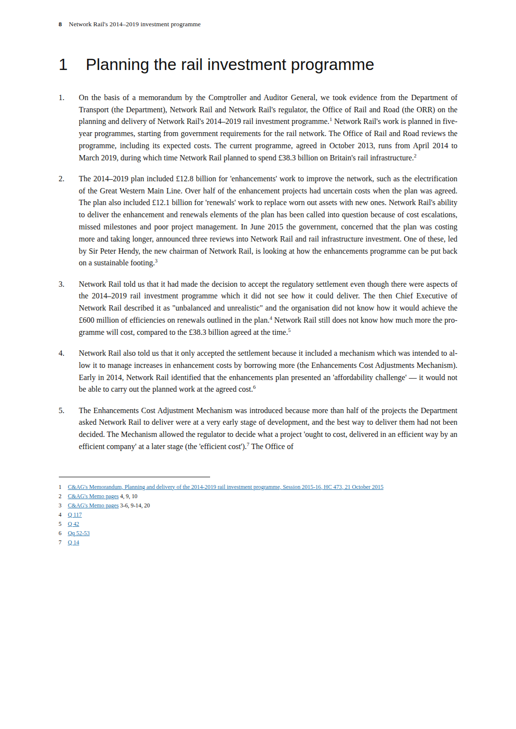8 Network Rail's 2014–2019 investment programme
1 Planning the rail investment programme
On the basis of a memorandum by the Comptroller and Auditor General, we took evidence from the Department of Transport (the Department), Network Rail and Network Rail's regulator, the Office of Rail and Road (the ORR) on the planning and delivery of Network Rail's 2014–2019 rail investment programme.1 Network Rail's work is planned in five-year programmes, starting from government requirements for the rail network. The Office of Rail and Road reviews the programme, including its expected costs. The current programme, agreed in October 2013, runs from April 2014 to March 2019, during which time Network Rail planned to spend £38.3 billion on Britain's rail infrastructure.2
The 2014–2019 plan included £12.8 billion for 'enhancements' work to improve the network, such as the electrification of the Great Western Main Line. Over half of the enhancement projects had uncertain costs when the plan was agreed. The plan also included £12.1 billion for 'renewals' work to replace worn out assets with new ones. Network Rail's ability to deliver the enhancement and renewals elements of the plan has been called into question because of cost escalations, missed milestones and poor project management. In June 2015 the government, concerned that the plan was costing more and taking longer, announced three reviews into Network Rail and rail infrastructure investment. One of these, led by Sir Peter Hendy, the new chairman of Network Rail, is looking at how the enhancements programme can be put back on a sustainable footing.3
Network Rail told us that it had made the decision to accept the regulatory settlement even though there were aspects of the 2014–2019 rail investment programme which it did not see how it could deliver. The then Chief Executive of Network Rail described it as "unbalanced and unrealistic" and the organisation did not know how it would achieve the £600 million of efficiencies on renewals outlined in the plan.4 Network Rail still does not know how much more the programme will cost, compared to the £38.3 billion agreed at the time.5
Network Rail also told us that it only accepted the settlement because it included a mechanism which was intended to allow it to manage increases in enhancement costs by borrowing more (the Enhancements Cost Adjustments Mechanism). Early in 2014, Network Rail identified that the enhancements plan presented an 'affordability challenge' — it would not be able to carry out the planned work at the agreed cost.6
The Enhancements Cost Adjustment Mechanism was introduced because more than half of the projects the Department asked Network Rail to deliver were at a very early stage of development, and the best way to deliver them had not been decided. The Mechanism allowed the regulator to decide what a project 'ought to cost, delivered in an efficient way by an efficient company' at a later stage (the 'efficient cost').7 The Office of
C&AG's Memorandum, Planning and delivery of the 2014-2019 rail investment programme, Session 2015-16, HC 473, 21 October 2015
C&AG's Memo pages 4, 9, 10
C&AG's Memo pages 3-6, 9-14, 20
Q 117
Q 42
Qq 52-53
Q 14